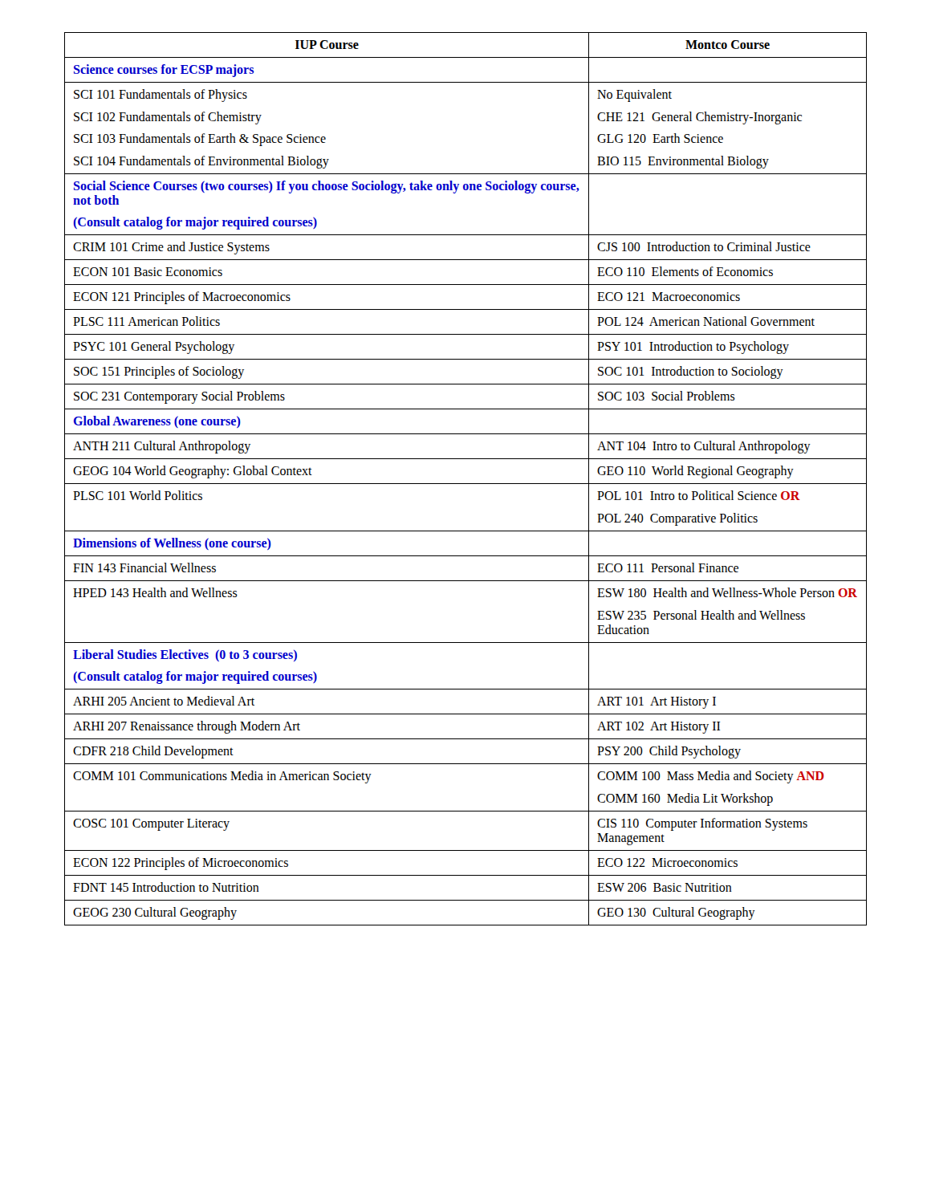| IUP Course | Montco Course |
| --- | --- |
| Science courses for ECSP majors | |
| SCI 101 Fundamentals of Physics SCI 102 Fundamentals of Chemistry SCI 103 Fundamentals of Earth & Space Science SCI 104 Fundamentals of Environmental Biology | No Equivalent CHE 121 General Chemistry-Inorganic GLG 120 Earth Science BIO 115 Environmental Biology |
| Social Science Courses (two courses) If you choose Sociology, take only one Sociology course, not both (Consult catalog for major required courses) | |
| CRIM 101 Crime and Justice Systems | CJS 100 Introduction to Criminal Justice |
| ECON 101 Basic Economics | ECO 110 Elements of Economics |
| ECON 121 Principles of Macroeconomics | ECO 121 Macroeconomics |
| PLSC 111 American Politics | POL 124 American National Government |
| PSYC 101 General Psychology | PSY 101 Introduction to Psychology |
| SOC 151 Principles of Sociology | SOC 101 Introduction to Sociology |
| SOC 231 Contemporary Social Problems | SOC 103 Social Problems |
| Global Awareness (one course) | |
| ANTH 211 Cultural Anthropology | ANT 104 Intro to Cultural Anthropology |
| GEOG 104 World Geography: Global Context | GEO 110 World Regional Geography |
| PLSC 101 World Politics | POL 101 Intro to Political Science OR POL 240 Comparative Politics |
| Dimensions of Wellness (one course) | |
| FIN 143 Financial Wellness | ECO 111 Personal Finance |
| HPED 143 Health and Wellness | ESW 180 Health and Wellness-Whole Person OR ESW 235 Personal Health and Wellness Education |
| Liberal Studies Electives (0 to 3 courses) (Consult catalog for major required courses) | |
| ARHI 205 Ancient to Medieval Art | ART 101 Art History I |
| ARHI 207 Renaissance through Modern Art | ART 102 Art History II |
| CDFR 218 Child Development | PSY 200 Child Psychology |
| COMM 101 Communications Media in American Society | COMM 100 Mass Media and Society AND COMM 160 Media Lit Workshop |
| COSC 101 Computer Literacy | CIS 110 Computer Information Systems Management |
| ECON 122 Principles of Microeconomics | ECO 122 Microeconomics |
| FDNT 145 Introduction to Nutrition | ESW 206 Basic Nutrition |
| GEOG 230 Cultural Geography | GEO 130 Cultural Geography |